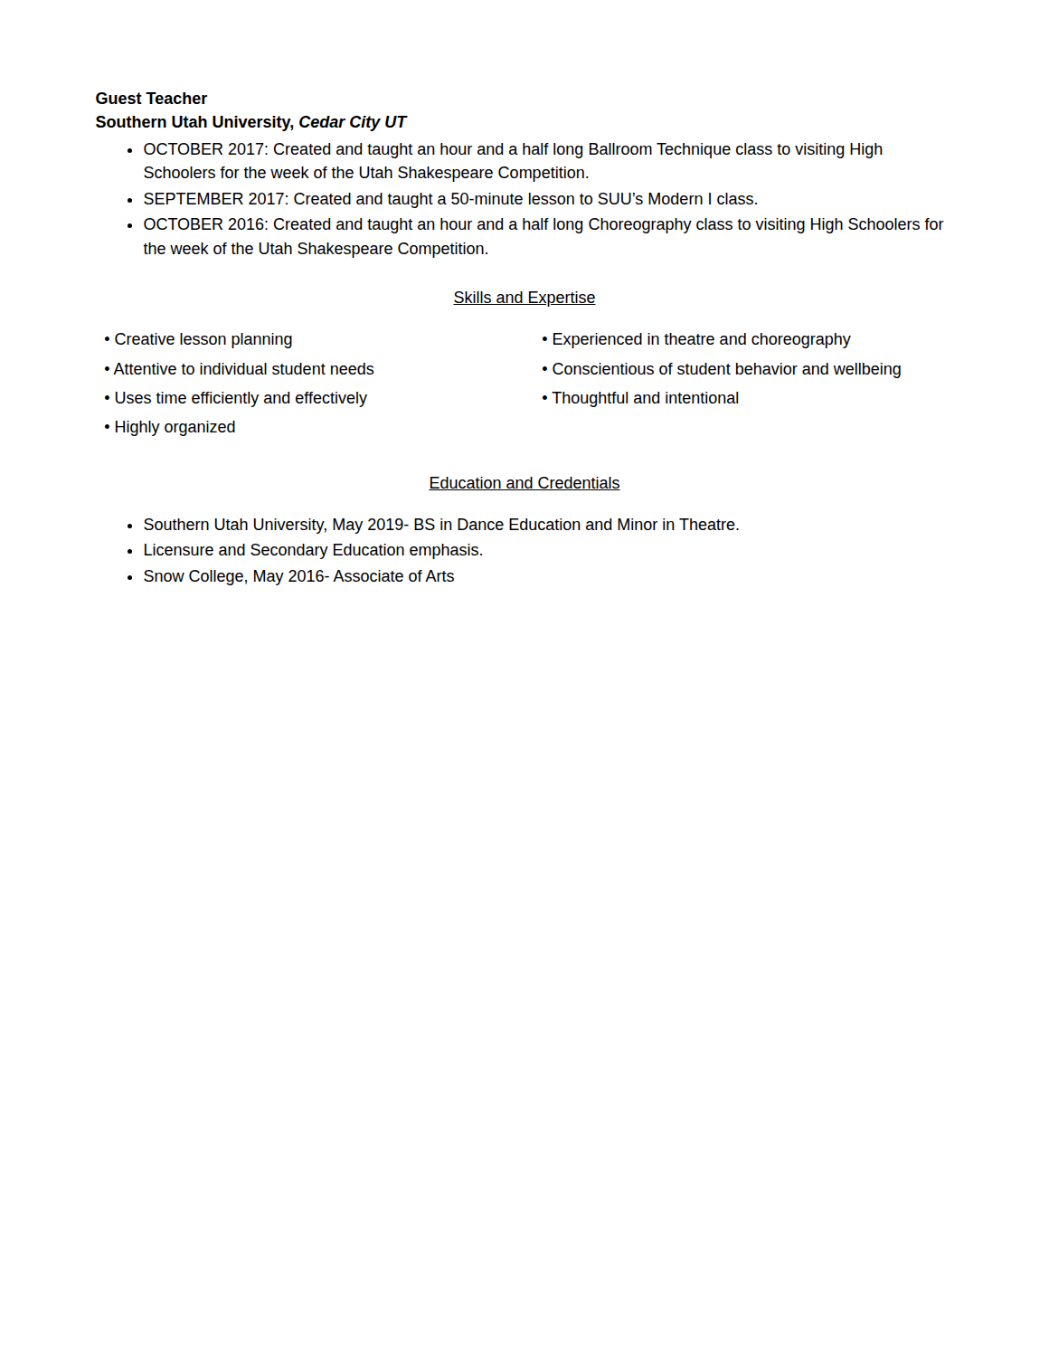Guest Teacher
Southern Utah University, Cedar City UT
OCTOBER 2017: Created and taught an hour and a half long Ballroom Technique class to visiting High Schoolers for the week of the Utah Shakespeare Competition.
SEPTEMBER 2017: Created and taught a 50-minute lesson to SUU’s Modern I class.
OCTOBER 2016: Created and taught an hour and a half long Choreography class to visiting High Schoolers for the week of the Utah Shakespeare Competition.
Skills and Expertise
• Creative lesson planning
• Attentive to individual student needs
• Uses time efficiently and effectively
• Highly organized
• Experienced in theatre and choreography
• Conscientious of student behavior and wellbeing
• Thoughtful and intentional
Education and Credentials
Southern Utah University, May 2019- BS in Dance Education and Minor in Theatre.
Licensure and Secondary Education emphasis.
Snow College, May 2016- Associate of Arts